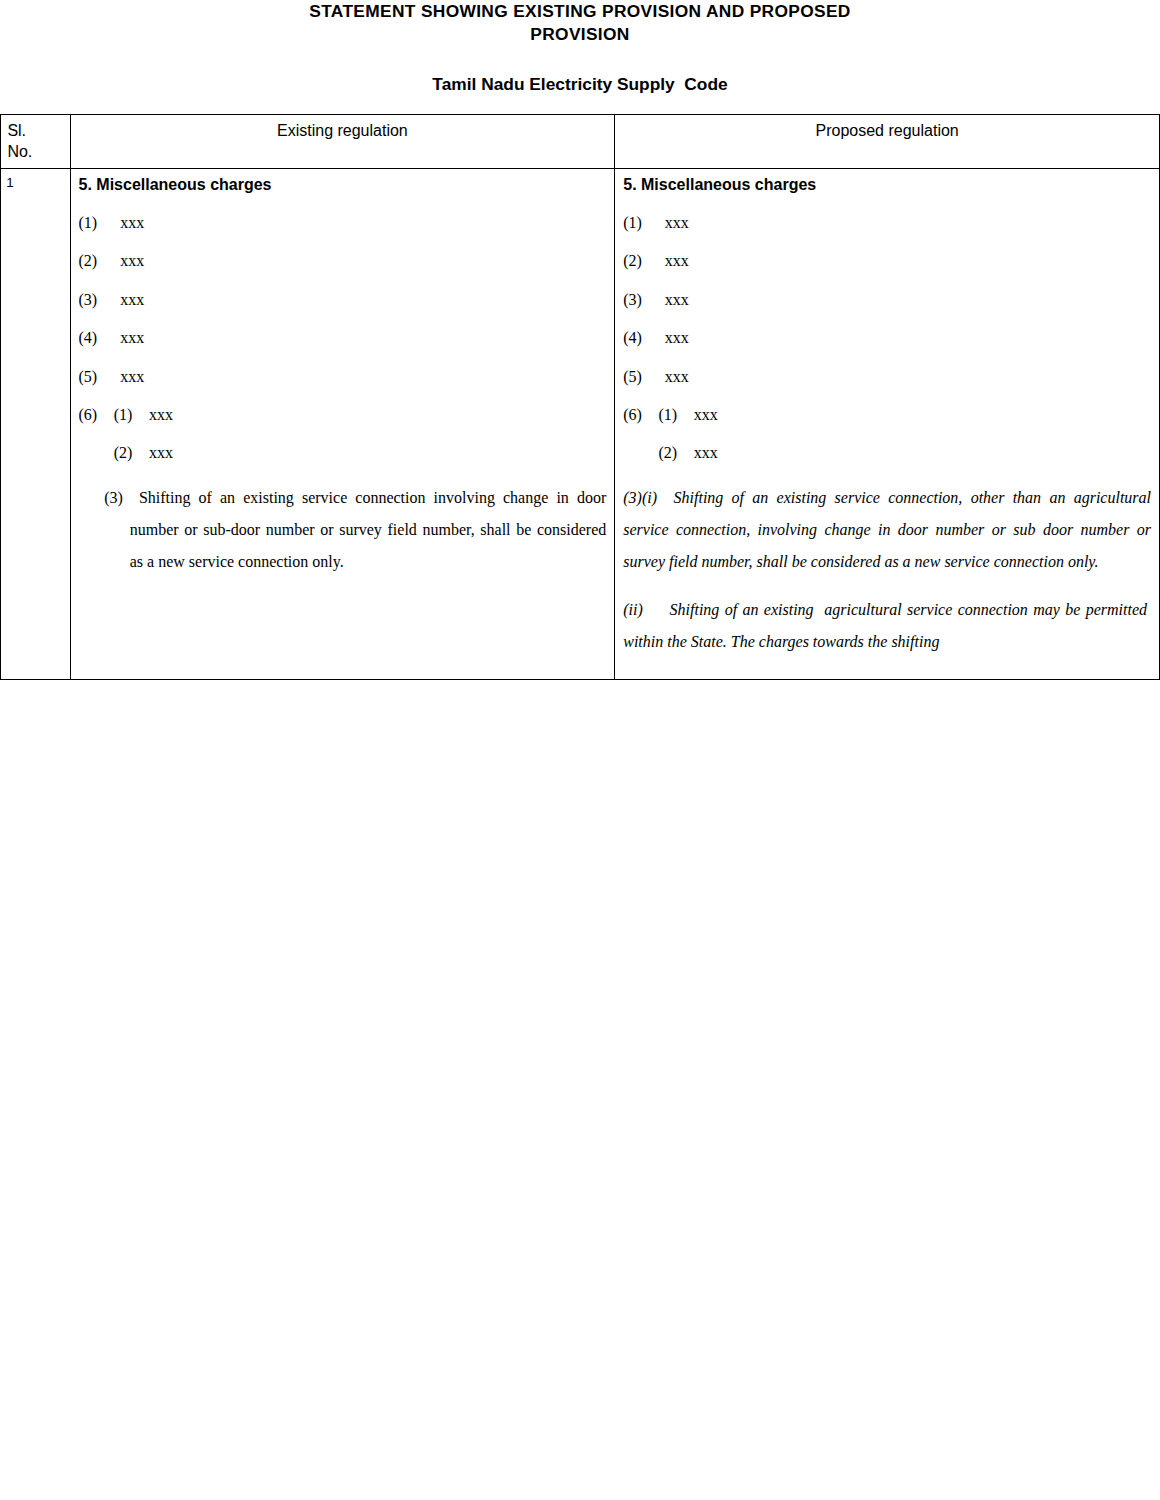STATEMENT SHOWING EXISTING PROVISION AND PROPOSED
PROVISION
Tamil Nadu Electricity Supply Code
| Sl. No. | Existing regulation | Proposed regulation |
| --- | --- | --- |
| 1 | 5. Miscellaneous charges (1) xxx (2) xxx (3) xxx (4) xxx (5) xxx (6) (1) xxx (2) xxx (3) Shifting of an existing service connection involving change in door number or sub-door number or survey field number, shall be considered as a new service connection only. | 5. Miscellaneous charges (1) xxx (2) xxx (3) xxx (4) xxx (5) xxx (6) (1) xxx (2) xxx (3)(i) Shifting of an existing service connection, other than an agricultural service connection, involving change in door number or sub door number or survey field number, shall be considered as a new service connection only. (ii) Shifting of an existing agricultural service connection may be permitted within the State. The charges towards the shifting |